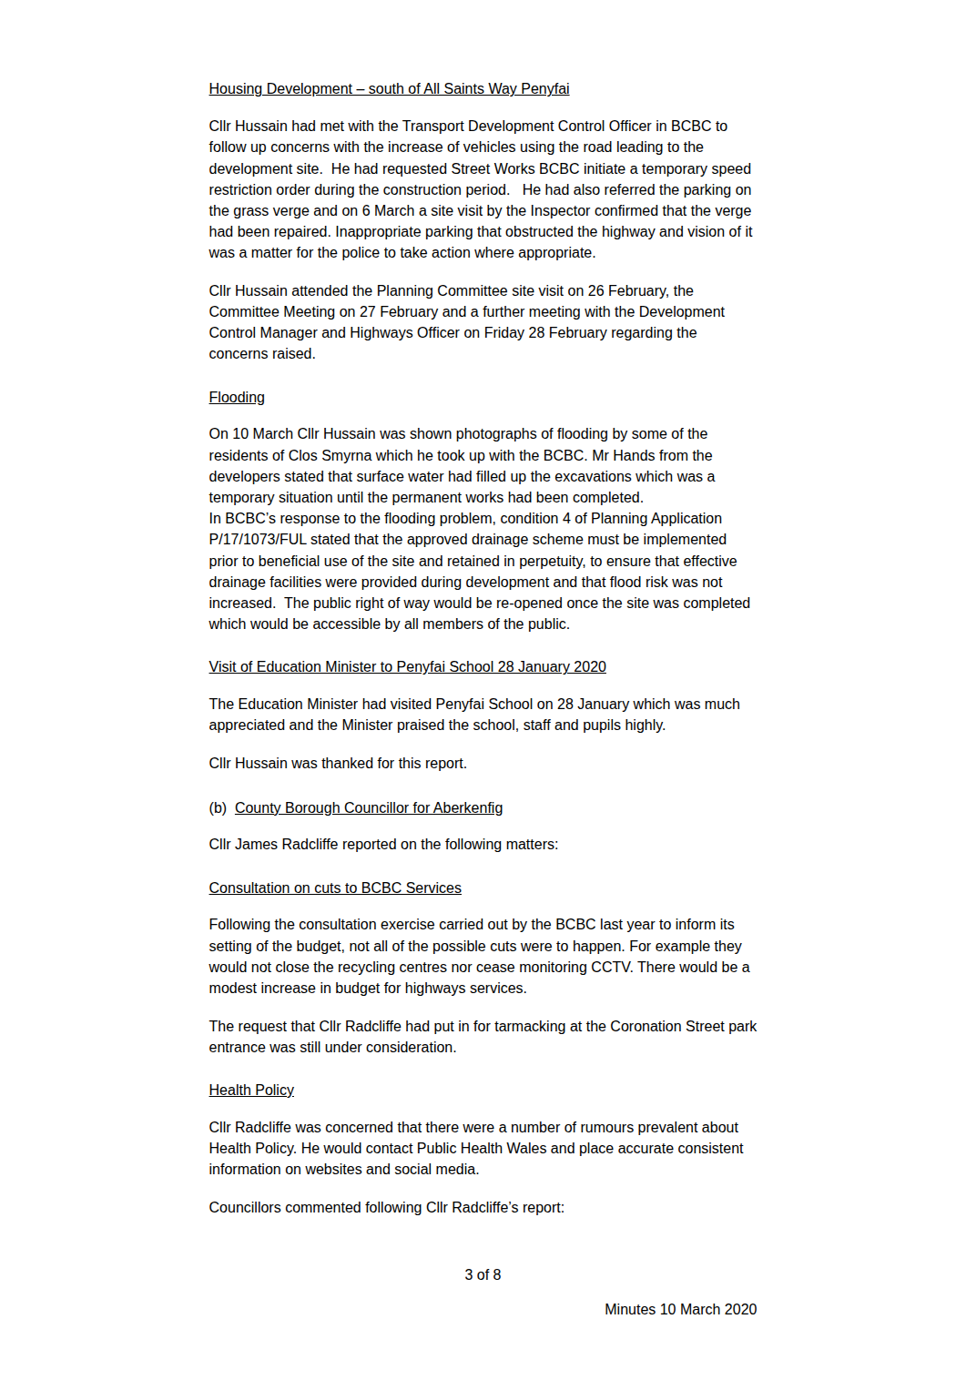Housing Development – south of All Saints Way Penyfai
Cllr Hussain had met with the Transport Development Control Officer in BCBC to follow up concerns with the increase of vehicles using the road leading to the development site. He had requested Street Works BCBC initiate a temporary speed restriction order during the construction period. He had also referred the parking on the grass verge and on 6 March a site visit by the Inspector confirmed that the verge had been repaired. Inappropriate parking that obstructed the highway and vision of it was a matter for the police to take action where appropriate.
Cllr Hussain attended the Planning Committee site visit on 26 February, the Committee Meeting on 27 February and a further meeting with the Development Control Manager and Highways Officer on Friday 28 February regarding the concerns raised.
Flooding
On 10 March Cllr Hussain was shown photographs of flooding by some of the residents of Clos Smyrna which he took up with the BCBC. Mr Hands from the developers stated that surface water had filled up the excavations which was a temporary situation until the permanent works had been completed.
In BCBC’s response to the flooding problem, condition 4 of Planning Application P/17/1073/FUL stated that the approved drainage scheme must be implemented prior to beneficial use of the site and retained in perpetuity, to ensure that effective drainage facilities were provided during development and that flood risk was not increased. The public right of way would be re-opened once the site was completed which would be accessible by all members of the public.
Visit of Education Minister to Penyfai School 28 January 2020
The Education Minister had visited Penyfai School on 28 January which was much appreciated and the Minister praised the school, staff and pupils highly.
Cllr Hussain was thanked for this report.
(b) County Borough Councillor for Aberkenfig
Cllr James Radcliffe reported on the following matters:
Consultation on cuts to BCBC Services
Following the consultation exercise carried out by the BCBC last year to inform its setting of the budget, not all of the possible cuts were to happen. For example they would not close the recycling centres nor cease monitoring CCTV. There would be a modest increase in budget for highways services.
The request that Cllr Radcliffe had put in for tarmacking at the Coronation Street park entrance was still under consideration.
Health Policy
Cllr Radcliffe was concerned that there were a number of rumours prevalent about Health Policy. He would contact Public Health Wales and place accurate consistent information on websites and social media.
Councillors commented following Cllr Radcliffe’s report:
3 of 8
Minutes 10 March 2020